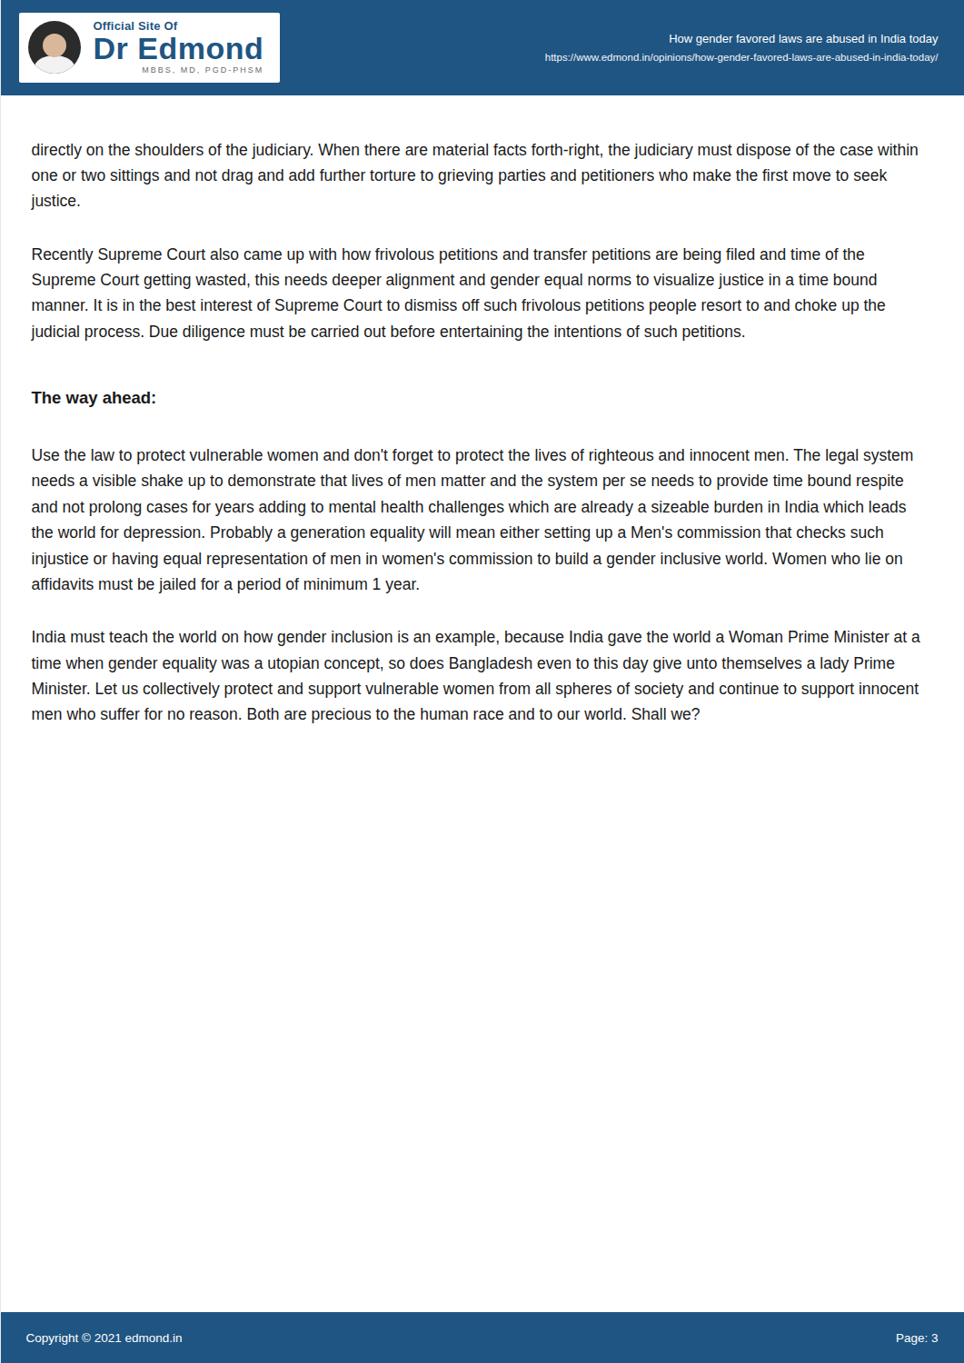Official Site Of
Dr Edmond
MBBS, MD, PGD-PHSM
How gender favored laws are abused in India today
https://www.edmond.in/opinions/how-gender-favored-laws-are-abused-in-india-today/
directly on the shoulders of the judiciary. When there are material facts forth-right, the judiciary must dispose of the case within one or two sittings and not drag and add further torture to grieving parties and petitioners who make the first move to seek justice.
Recently Supreme Court also came up with how frivolous petitions and transfer petitions are being filed and time of the Supreme Court getting wasted, this needs deeper alignment and gender equal norms to visualize justice in a time bound manner. It is in the best interest of Supreme Court to dismiss off such frivolous petitions people resort to and choke up the judicial process. Due diligence must be carried out before entertaining the intentions of such petitions.
The way ahead:
Use the law to protect vulnerable women and don't forget to protect the lives of righteous and innocent men. The legal system needs a visible shake up to demonstrate that lives of men matter and the system per se needs to provide time bound respite and not prolong cases for years adding to mental health challenges which are already a sizeable burden in India which leads the world for depression. Probably a generation equality will mean either setting up a Men's commission that checks such injustice or having equal representation of men in women's commission to build a gender inclusive world. Women who lie on affidavits must be jailed for a period of minimum 1 year.
India must teach the world on how gender inclusion is an example, because India gave the world a Woman Prime Minister at a time when gender equality was a utopian concept, so does Bangladesh even to this day give unto themselves a lady Prime Minister. Let us collectively protect and support vulnerable women from all spheres of society and continue to support innocent men who suffer for no reason. Both are precious to the human race and to our world. Shall we?
Copyright © 2021 edmond.in
Page: 3